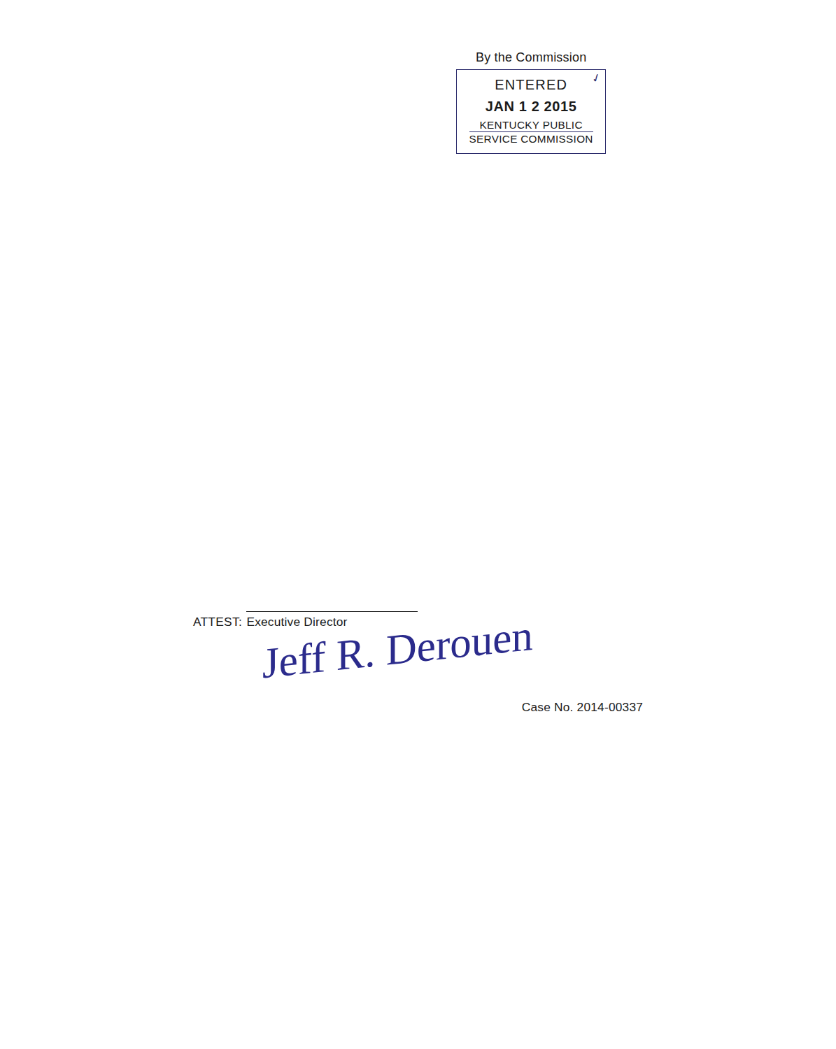By the Commission
✓
ENTERED
JAN 1 2 2015
KENTUCKY PUBLIC SERVICE COMMISSION
ATTEST: Jeff R. Derouen
Executive Director
Case No. 2014-00337